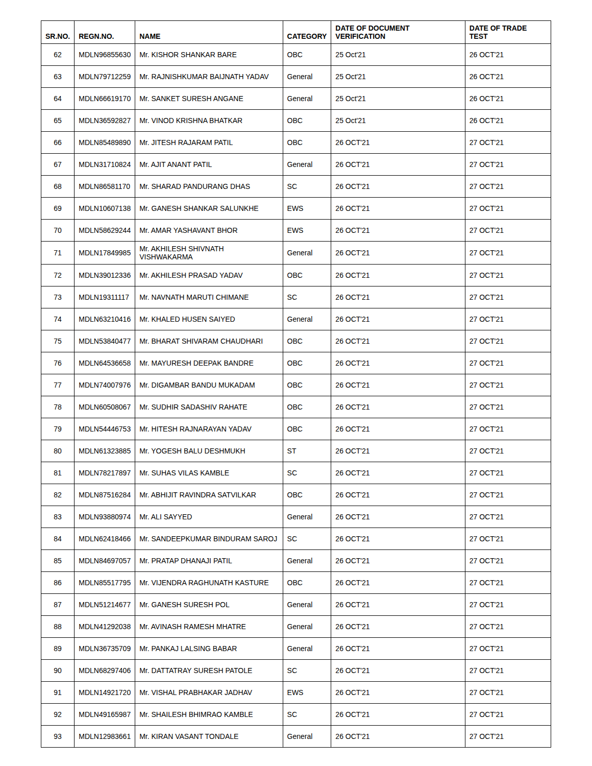| SR.NO. | REGN.NO. | NAME | CATEGORY | DATE OF DOCUMENT VERIFICATION | DATE OF TRADE TEST |
| --- | --- | --- | --- | --- | --- |
| 62 | MDLN96855630 | Mr. KISHOR SHANKAR BARE | OBC | 25 Oct'21 | 26 OCT'21 |
| 63 | MDLN79712259 | Mr. RAJNISHKUMAR BAIJNATH YADAV | General | 25 Oct'21 | 26 OCT'21 |
| 64 | MDLN66619170 | Mr. SANKET SURESH ANGANE | General | 25 Oct'21 | 26 OCT'21 |
| 65 | MDLN36592827 | Mr. VINOD KRISHNA BHATKAR | OBC | 25 Oct'21 | 26 OCT'21 |
| 66 | MDLN85489890 | Mr. JITESH RAJARAM PATIL | OBC | 26 OCT'21 | 27 OCT'21 |
| 67 | MDLN31710824 | Mr. AJIT ANANT PATIL | General | 26 OCT'21 | 27 OCT'21 |
| 68 | MDLN86581170 | Mr. SHARAD PANDURANG DHAS | SC | 26 OCT'21 | 27 OCT'21 |
| 69 | MDLN10607138 | Mr. GANESH SHANKAR SALUNKHE | EWS | 26 OCT'21 | 27 OCT'21 |
| 70 | MDLN58629244 | Mr. AMAR YASHAVANT BHOR | EWS | 26 OCT'21 | 27 OCT'21 |
| 71 | MDLN17849985 | Mr. AKHILESH SHIVNATH VISHWAKARMA | General | 26 OCT'21 | 27 OCT'21 |
| 72 | MDLN39012336 | Mr. AKHILESH PRASAD YADAV | OBC | 26 OCT'21 | 27 OCT'21 |
| 73 | MDLN19311117 | Mr. NAVNATH MARUTI CHIMANE | SC | 26 OCT'21 | 27 OCT'21 |
| 74 | MDLN63210416 | Mr. KHALED HUSEN SAIYED | General | 26 OCT'21 | 27 OCT'21 |
| 75 | MDLN53840477 | Mr. BHARAT SHIVARAM CHAUDHARI | OBC | 26 OCT'21 | 27 OCT'21 |
| 76 | MDLN64536658 | Mr. MAYURESH DEEPAK BANDRE | OBC | 26 OCT'21 | 27 OCT'21 |
| 77 | MDLN74007976 | Mr. DIGAMBAR BANDU MUKADAM | OBC | 26 OCT'21 | 27 OCT'21 |
| 78 | MDLN60508067 | Mr. SUDHIR SADASHIV RAHATE | OBC | 26 OCT'21 | 27 OCT'21 |
| 79 | MDLN54446753 | Mr. HITESH RAJNARAYAN YADAV | OBC | 26 OCT'21 | 27 OCT'21 |
| 80 | MDLN61323885 | Mr. YOGESH BALU DESHMUKH | ST | 26 OCT'21 | 27 OCT'21 |
| 81 | MDLN78217897 | Mr. SUHAS VILAS KAMBLE | SC | 26 OCT'21 | 27 OCT'21 |
| 82 | MDLN87516284 | Mr. ABHIJIT RAVINDRA SATVILKAR | OBC | 26 OCT'21 | 27 OCT'21 |
| 83 | MDLN93880974 | Mr. ALI SAYYED | General | 26 OCT'21 | 27 OCT'21 |
| 84 | MDLN62418466 | Mr. SANDEEPKUMAR BINDURAM SAROJ | SC | 26 OCT'21 | 27 OCT'21 |
| 85 | MDLN84697057 | Mr. PRATAP DHANAJI PATIL | General | 26 OCT'21 | 27 OCT'21 |
| 86 | MDLN85517795 | Mr. VIJENDRA RAGHUNATH KASTURE | OBC | 26 OCT'21 | 27 OCT'21 |
| 87 | MDLN51214677 | Mr. GANESH SURESH POL | General | 26 OCT'21 | 27 OCT'21 |
| 88 | MDLN41292038 | Mr. AVINASH RAMESH MHATRE | General | 26 OCT'21 | 27 OCT'21 |
| 89 | MDLN36735709 | Mr. PANKAJ LALSING BABAR | General | 26 OCT'21 | 27 OCT'21 |
| 90 | MDLN68297406 | Mr. DATTATRAY SURESH PATOLE | SC | 26 OCT'21 | 27 OCT'21 |
| 91 | MDLN14921720 | Mr. VISHAL PRABHAKAR JADHAV | EWS | 26 OCT'21 | 27 OCT'21 |
| 92 | MDLN49165987 | Mr. SHAILESH BHIMRAO KAMBLE | SC | 26 OCT'21 | 27 OCT'21 |
| 93 | MDLN12983661 | Mr. KIRAN VASANT TONDALE | General | 26 OCT'21 | 27 OCT'21 |